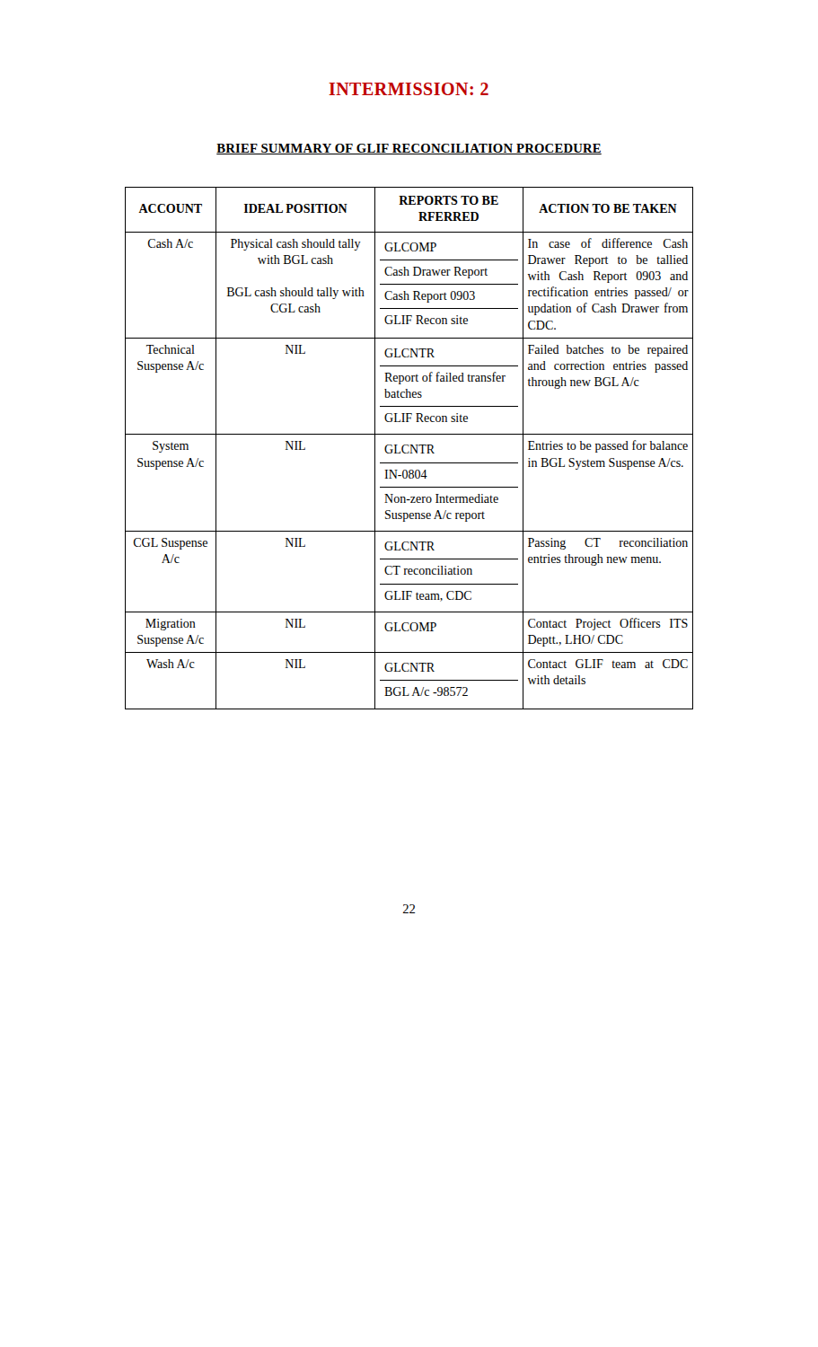INTERMISSION: 2
BRIEF SUMMARY OF GLIF RECONCILIATION PROCEDURE
| ACCOUNT | IDEAL POSITION | REPORTS TO BE RFERRED | ACTION TO BE TAKEN |
| --- | --- | --- | --- |
| Cash A/c | Physical cash should tally with BGL cash BGL cash should tally with CGL cash | GLCOMP Cash Drawer Report Cash Report 0903 GLIF Recon site | In case of difference Cash Drawer Report to be tallied with Cash Report 0903 and rectification entries passed/ or updation of Cash Drawer from CDC. |
| Technical Suspense A/c | NIL | GLCNTR Report of failed transfer batches GLIF Recon site | Failed batches to be repaired and correction entries passed through new BGL A/c |
| System Suspense A/c | NIL | GLCNTR IN-0804 Non-zero Intermediate Suspense A/c report | Entries to be passed for balance in BGL System Suspense A/cs. |
| CGL Suspense A/c | NIL | GLCNTR CT reconciliation GLIF team, CDC | Passing CT reconciliation entries through new menu. |
| Migration Suspense A/c | NIL | GLCOMP | Contact Project Officers ITS Deptt., LHO/ CDC |
| Wash A/c | NIL | GLCNTR BGL A/c -98572 | Contact GLIF team at CDC with details |
22